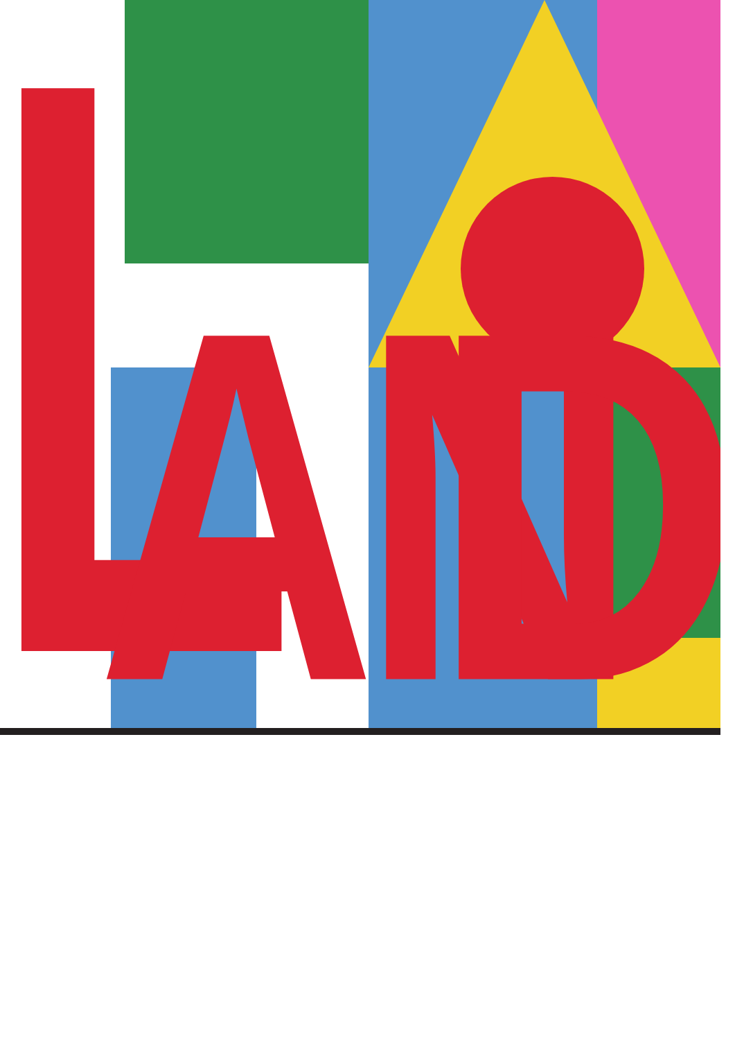L A N D